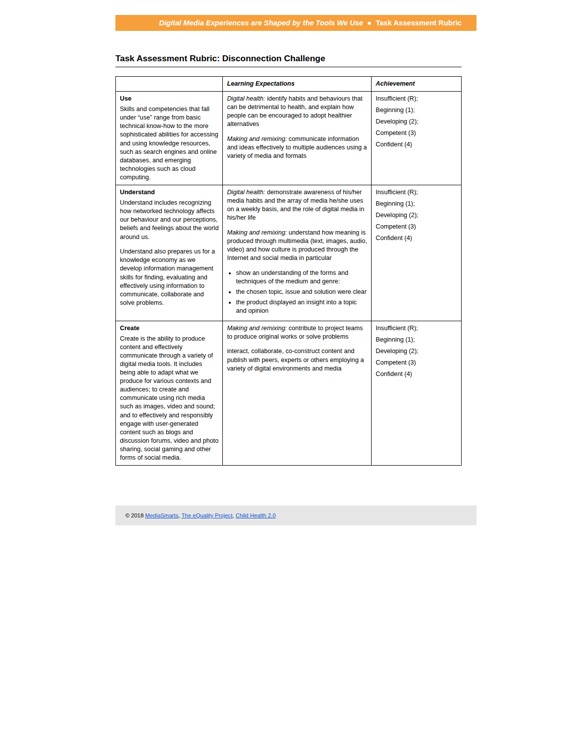Digital Media Experiences are Shaped by the Tools We Use ● Task Assessment Rubric
Task Assessment Rubric: Disconnection Challenge
| | Learning Expectations | Achievement |
| --- | --- | --- |
| Use Skills and competencies that fall under “use” range from basic technical know-how to the more sophisticated abilities for accessing and using knowledge resources, such as search engines and online databases, and emerging technologies such as cloud computing. | Digital health: identify habits and behaviours that can be detrimental to health, and explain how people can be encouraged to adopt healthier alternatives Making and remixing: communicate information and ideas effectively to multiple audiences using a variety of media and formats | Insufficient (R); Beginning (1); Developing (2); Competent (3) Confident (4) |
| Understand Understand includes recognizing how networked technology affects our behaviour and our perceptions, beliefs and feelings about the world around us. Understand also prepares us for a knowledge economy as we develop information management skills for finding, evaluating and effectively using information to communicate, collaborate and solve problems. | Digital health: demonstrate awareness of his/her media habits and the array of media he/she uses on a weekly basis, and the role of digital media in his/her life Making and remixing: understand how meaning is produced through multimedia (text, images, audio, video) and how culture is produced through the Internet and social media in particular show an understanding of the forms and techniques of the medium and genre: the chosen topic, issue and solution were clear the product displayed an insight into a topic and opinion | Insufficient (R); Beginning (1); Developing (2); Competent (3) Confident (4) |
| Create Create is the ability to produce content and effectively communicate through a variety of digital media tools. It includes being able to adapt what we produce for various contexts and audiences; to create and communicate using rich media such as images, video and sound; and to effectively and responsibly engage with user-generated content such as blogs and discussion forums, video and photo sharing, social gaming and other forms of social media. | Making and remixing: contribute to project teams to produce original works or solve problems interact, collaborate, co-construct content and publish with peers, experts or others employing a variety of digital environments and media | Insufficient (R); Beginning (1); Developing (2); Competent (3) Confident (4) |
© 2018 MediaSmarts, The eQuality Project, Child Health 2.0